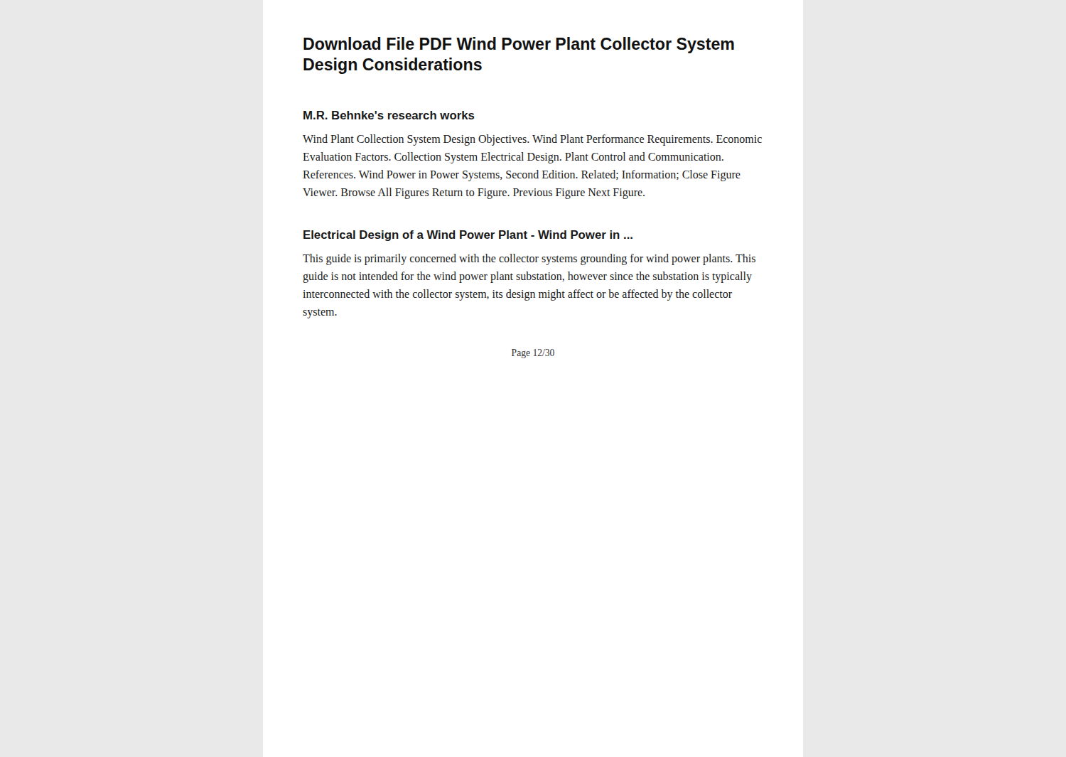Download File PDF Wind Power Plant Collector System Design Considerations
M.R. Behnke's research works
Wind Plant Collection System Design Objectives. Wind Plant Performance Requirements. Economic Evaluation Factors. Collection System Electrical Design. Plant Control and Communication. References. Wind Power in Power Systems, Second Edition. Related; Information; Close Figure Viewer. Browse All Figures Return to Figure. Previous Figure Next Figure.
Electrical Design of a Wind Power Plant - Wind Power in ...
This guide is primarily concerned with the collector systems grounding for wind power plants. This guide is not intended for the wind power plant substation, however since the substation is typically interconnected with the collector system, its design might affect or be affected by the collector system.
Page 12/30